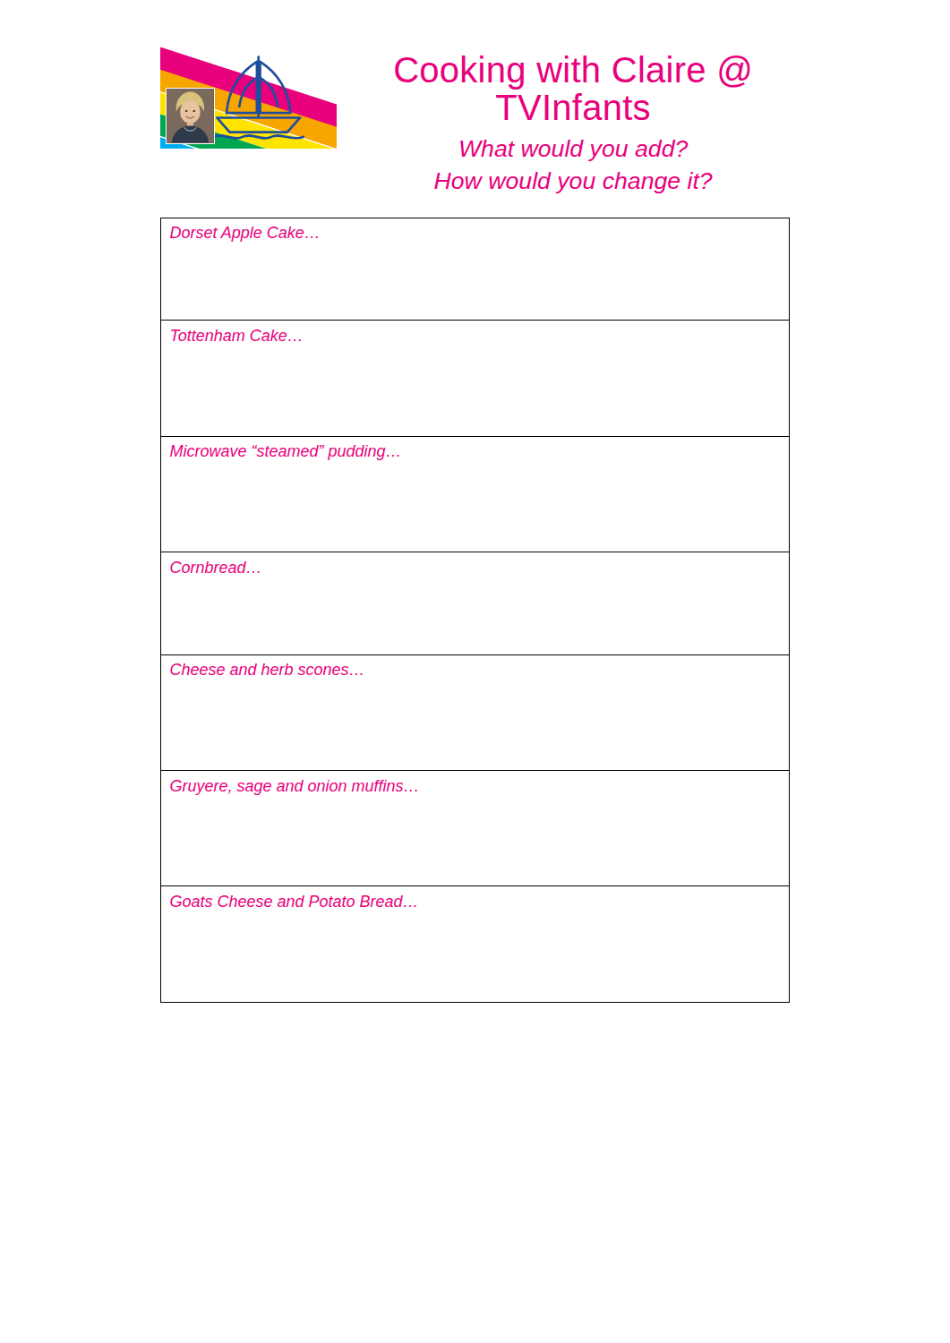Cooking with Claire @ TVInfants
What would you add?
How would you change it?
| Dorset Apple Cake… |
| Tottenham Cake… |
| Microwave “steamed” pudding… |
| Cornbread… |
| Cheese and herb scones… |
| Gruyere, sage and onion muffins … |
| Goats Cheese and Potato Bread… |